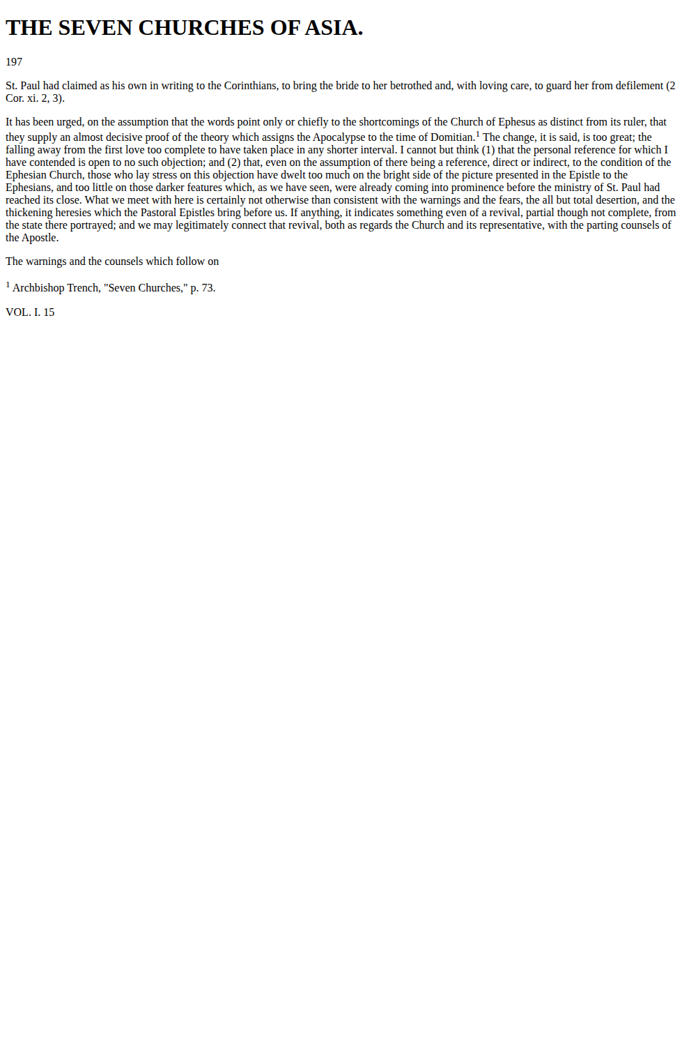THE SEVEN CHURCHES OF ASIA.
197
St. Paul had claimed as his own in writing to the Corinthians, to bring the bride to her betrothed and, with loving care, to guard her from defilement (2 Cor. xi. 2, 3).
It has been urged, on the assumption that the words point only or chiefly to the shortcomings of the Church of Ephesus as distinct from its ruler, that they supply an almost decisive proof of the theory which assigns the Apocalypse to the time of Domitian.1 The change, it is said, is too great; the falling away from the first love too complete to have taken place in any shorter interval. I cannot but think (1) that the personal reference for which I have contended is open to no such objection; and (2) that, even on the assumption of there being a reference, direct or indirect, to the condition of the Ephesian Church, those who lay stress on this objection have dwelt too much on the bright side of the picture presented in the Epistle to the Ephesians, and too little on those darker features which, as we have seen, were already coming into prominence before the ministry of St. Paul had reached its close. What we meet with here is certainly not otherwise than consistent with the warnings and the fears, the all but total desertion, and the thickening heresies which the Pastoral Epistles bring before us. If anything, it indicates something even of a revival, partial though not complete, from the state there portrayed; and we may legitimately connect that revival, both as regards the Church and its representative, with the parting counsels of the Apostle.
The warnings and the counsels which follow on
1 Archbishop Trench, "Seven Churches," p. 73.
VOL. I. 15